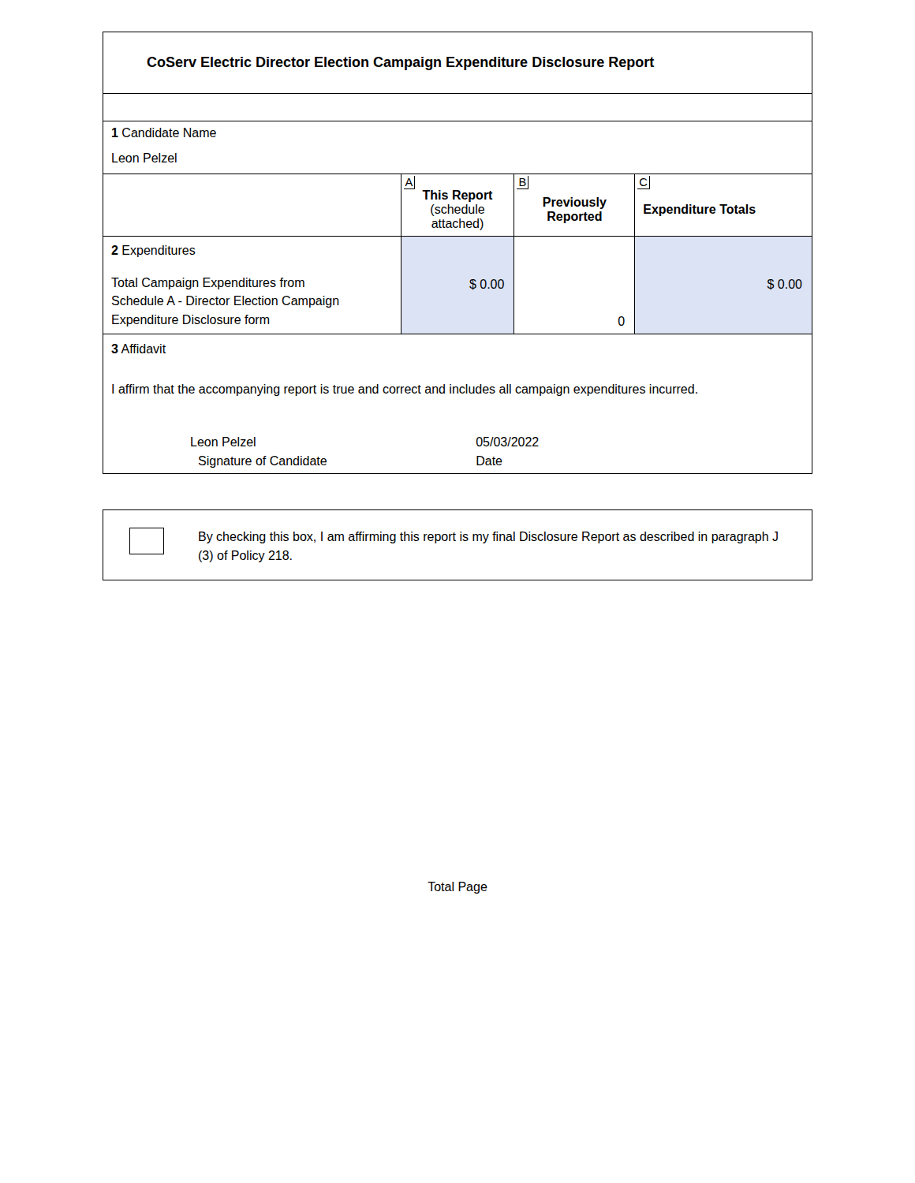| CoServ Electric Director Election Campaign Expenditure Disclosure Report |
| 1 Candidate Name Leon Pelzel |
| | A This Report (schedule attached) | B Previously Reported | C Expenditure Totals |
| 2 Expenditures Total Campaign Expenditures from Schedule A - Director Election Campaign Expenditure Disclosure form | $ 0.00 | 0 | $ 0.00 |
| 3 Affidavit I affirm that the accompanying report is true and correct and includes all campaign expenditures incurred. / Leon Pelzel / 05/03/2022 / / Signature of Candidate / Date / |
| | By checking this box, I am affirming this report is my final Disclosure Report as described in paragraph J (3) of Policy 218. |
Total Page